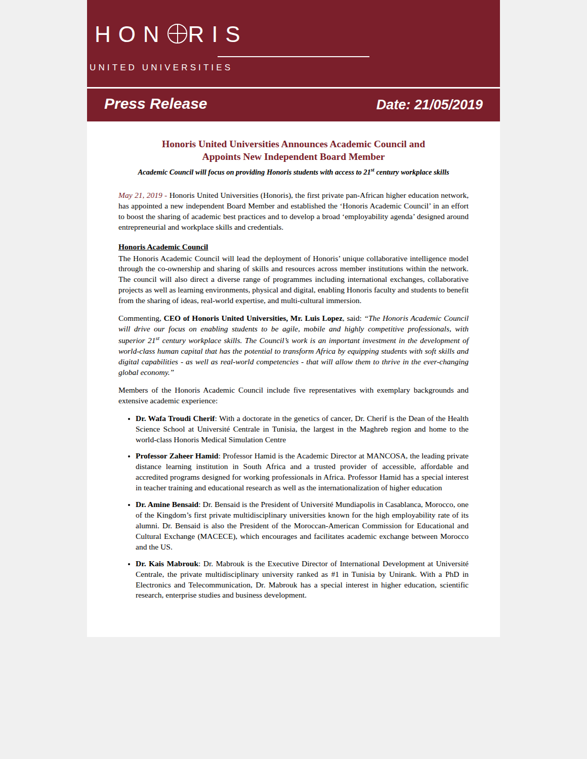HON RIS
UNITED UNIVERSITIES
Press Release
Date: 21/05/2019
Honoris United Universities Announces Academic Council and
Appoints New Independent Board Member
Academic Council will focus on providing Honoris students with access to 21st century workplace skills
May 21, 2019 - Honoris United Universities (Honoris), the first private pan-African higher education network, has appointed a new independent Board Member and established the ‘Honoris Academic Council’ in an effort to boost the sharing of academic best practices and to develop a broad ‘employability agenda’ designed around entrepreneurial and workplace skills and credentials.
Honoris Academic Council
The Honoris Academic Council will lead the deployment of Honoris’ unique collaborative intelligence model through the co-ownership and sharing of skills and resources across member institutions within the network. The council will also direct a diverse range of programmes including international exchanges, collaborative projects as well as learning environments, physical and digital, enabling Honoris faculty and students to benefit from the sharing of ideas, real-world expertise, and multi-cultural immersion.
Commenting, CEO of Honoris United Universities, Mr. Luis Lopez, said: “The Honoris Academic Council will drive our focus on enabling students to be agile, mobile and highly competitive professionals, with superior 21st century workplace skills. The Council’s work is an important investment in the development of world-class human capital that has the potential to transform Africa by equipping students with soft skills and digital capabilities - as well as real-world competencies - that will allow them to thrive in the ever-changing global economy.”
Members of the Honoris Academic Council include five representatives with exemplary backgrounds and extensive academic experience:
Dr. Wafa Troudi Cherif: With a doctorate in the genetics of cancer, Dr. Cherif is the Dean of the Health Science School at Université Centrale in Tunisia, the largest in the Maghreb region and home to the world-class Honoris Medical Simulation Centre
Professor Zaheer Hamid: Professor Hamid is the Academic Director at MANCOSA, the leading private distance learning institution in South Africa and a trusted provider of accessible, affordable and accredited programs designed for working professionals in Africa. Professor Hamid has a special interest in teacher training and educational research as well as the internationalization of higher education
Dr. Amine Bensaid: Dr. Bensaid is the President of Université Mundiapolis in Casablanca, Morocco, one of the Kingdom’s first private multidisciplinary universities known for the high employability rate of its alumni. Dr. Bensaid is also the President of the Moroccan-American Commission for Educational and Cultural Exchange (MACECE), which encourages and facilitates academic exchange between Morocco and the US.
Dr. Kais Mabrouk: Dr. Mabrouk is the Executive Director of International Development at Université Centrale, the private multidisciplinary university ranked as #1 in Tunisia by Unirank. With a PhD in Electronics and Telecommunication, Dr. Mabrouk has a special interest in higher education, scientific research, enterprise studies and business development.